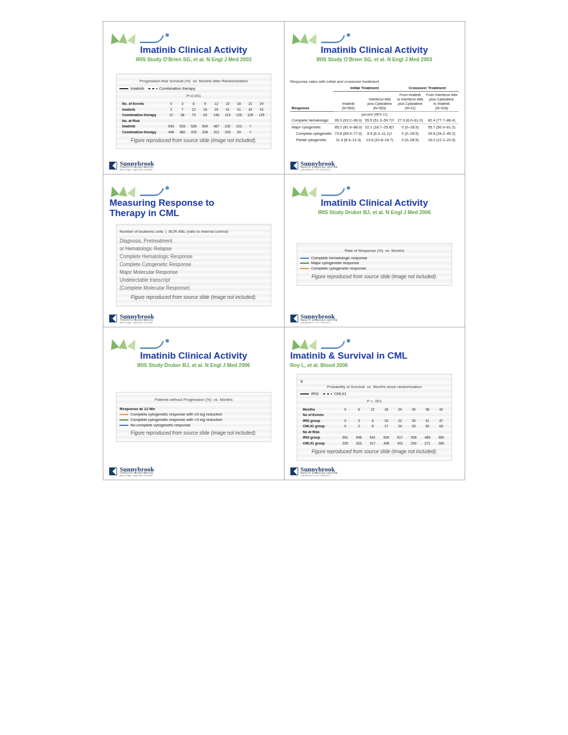Imatinib Clinical Activity
IRIS Study O’Brien SG, et al. N Engl J Med 2003
Progression-free Survival (%) vs Months after Randomization
Imatinib Combination therapy
P<0.001
| No. of Events | 0 | 3 | 6 | 9 | 12 | 15 | 18 | 21 | 24 |
| Imatinib | 2 | 7 | 12 | 18 | 29 | 41 | 41 | 42 | 42 |
| Combination therapy | 12 | 38 | 73 | 93 | 146 | 119 | 125 | 125 | 125 |
| No. at Risk | | | | | | | | | |
| Imatinib | 543 | 539 | 528 | 509 | 487 | 232 | 102 | 7 | |
| Combination therapy | 498 | 482 | 376 | 334 | 312 | 203 | 99 | 7 | |
Figure reproduced from source slide (image not included).
Sunnybrook
Toronto–Sunnybrook
Regional Cancer Centre
Imatinib Clinical Activity
IRIS Study O’Brien SG, et al. N Engl J Med 2003
Response rates with initial and crossover treatment
| Response | Initial Treatment | Crossover Treatment |
| --- | --- | --- |
| Imatinib (N=553) | Interferon Alfa plus Cytarabine (N=553) | From Imatinib to Interferon Alfa plus Cytarabine (N=11) | From Interferon Alfa plus Cytarabine to Imatinib (N=318) |
| percent (95% CI) |
| Complete hematologic | 95.3 (93.2–96.9) | 55.5 (51.3–59.7)† | 27.3 (6.0–61.0) | 82.4 (77.7–86.4) |
| Major cytogenetic | 85.2 (81.9–88.0) | 22.1 (18.7–25.8)† | 0 (0–28.5) | 55.7 (50.0–61.2) |
| Complete cytogenetic | 73.8 (69.9–77.4) | 8.5 (6.3–11.1)† | 0 (0–28.5) | 39.6 (34.2–45.2) |
| Partial cytogenetic | 11.4 (8.9–14.3) | 13.6 (10.8–16.7) | 0 (0–28.5) | 16.0 (12.2–20.5) |
Sunnybrook
Health Sciences Centre
University of Toronto
Measuring Response to
Therapy in CML
Number of leukemic cells | BCR-ABL (ratio to internal control)
Diagnosis, Pretreatment
or Hematologic Relapse
Complete Hematologic Response
Complete Cytogenetic Response
Major Molecular Response
Undetectable transcript
(Complete Molecular Response)
Figure reproduced from source slide (image not included).
Sunnybrook
Toronto–Sunnybrook
Regional Cancer Centre
Imatinib Clinical Activity
IRIS Study Druker BJ, et al. N Engl J Med 2006
Rate of Response (%) vs Months
Complete hematologic response
Major cytogenetic response
Complete cytogenetic response
Figure reproduced from source slide (image not included).
Sunnybrook
Health Sciences Centre
University of Toronto
Imatinib Clinical Activity
IRIS Study Druker BJ, et al. N Engl J Med 2006
Patients without Progression (%) vs Months
Response at 12 Mo
Complete cytogenetic response with ≥3 log reduction
Complete cytogenetic response with <3 log reduction
No complete cytogenetic response
Figure reproduced from source slide (image not included).
Sunnybrook
Toronto–Sunnybrook
Regional Cancer Centre
Imatinib & Survival in CML
Roy L, et al. Blood 2006
B
Probability of Survival vs Months since randomization
IRIS CML91
P < .001
| Months | 0 | 6 | 12 | 18 | 24 | 30 | 36 | 42 |
| No of Events | | | | | | | | |
| IRIS group | 0 | 3 | 6 | 15 | 22 | 30 | 41 | 47 |
| CML91 group | 0 | 2 | 8 | 17 | 24 | 33 | 52 | 63 |
| No at Risk | | | | | | | | |
| IRIS group | 551 | 548 | 541 | 530 | 517 | 506 | 489 | 360 |
| CML91 group | 325 | 323 | 317 | 308 | 301 | 292 | 271 | 260 |
Figure reproduced from source slide (image not included).
Sunnybrook
Health Sciences Centre
University of Toronto